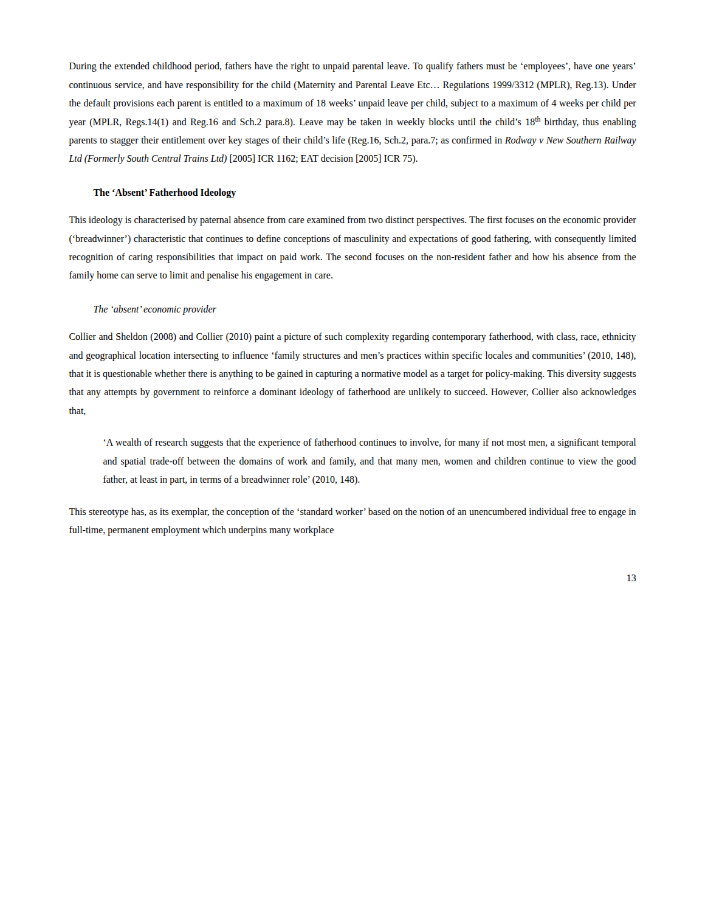During the extended childhood period, fathers have the right to unpaid parental leave. To qualify fathers must be ‘employees’, have one years’ continuous service, and have responsibility for the child (Maternity and Parental Leave Etc… Regulations 1999/3312 (MPLR), Reg.13). Under the default provisions each parent is entitled to a maximum of 18 weeks’ unpaid leave per child, subject to a maximum of 4 weeks per child per year (MPLR, Regs.14(1) and Reg.16 and Sch.2 para.8). Leave may be taken in weekly blocks until the child’s 18th birthday, thus enabling parents to stagger their entitlement over key stages of their child’s life (Reg.16, Sch.2, para.7; as confirmed in Rodway v New Southern Railway Ltd (Formerly South Central Trains Ltd) [2005] ICR 1162; EAT decision [2005] ICR 75).
The ‘Absent’ Fatherhood Ideology
This ideology is characterised by paternal absence from care examined from two distinct perspectives. The first focuses on the economic provider (‘breadwinner’) characteristic that continues to define conceptions of masculinity and expectations of good fathering, with consequently limited recognition of caring responsibilities that impact on paid work. The second focuses on the non-resident father and how his absence from the family home can serve to limit and penalise his engagement in care.
The ‘absent’ economic provider
Collier and Sheldon (2008) and Collier (2010) paint a picture of such complexity regarding contemporary fatherhood, with class, race, ethnicity and geographical location intersecting to influence ‘family structures and men’s practices within specific locales and communities’ (2010, 148), that it is questionable whether there is anything to be gained in capturing a normative model as a target for policy-making. This diversity suggests that any attempts by government to reinforce a dominant ideology of fatherhood are unlikely to succeed. However, Collier also acknowledges that,
‘A wealth of research suggests that the experience of fatherhood continues to involve, for many if not most men, a significant temporal and spatial trade-off between the domains of work and family, and that many men, women and children continue to view the good father, at least in part, in terms of a breadwinner role’ (2010, 148).
This stereotype has, as its exemplar, the conception of the ‘standard worker’ based on the notion of an unencumbered individual free to engage in full-time, permanent employment which underpins many workplace
13